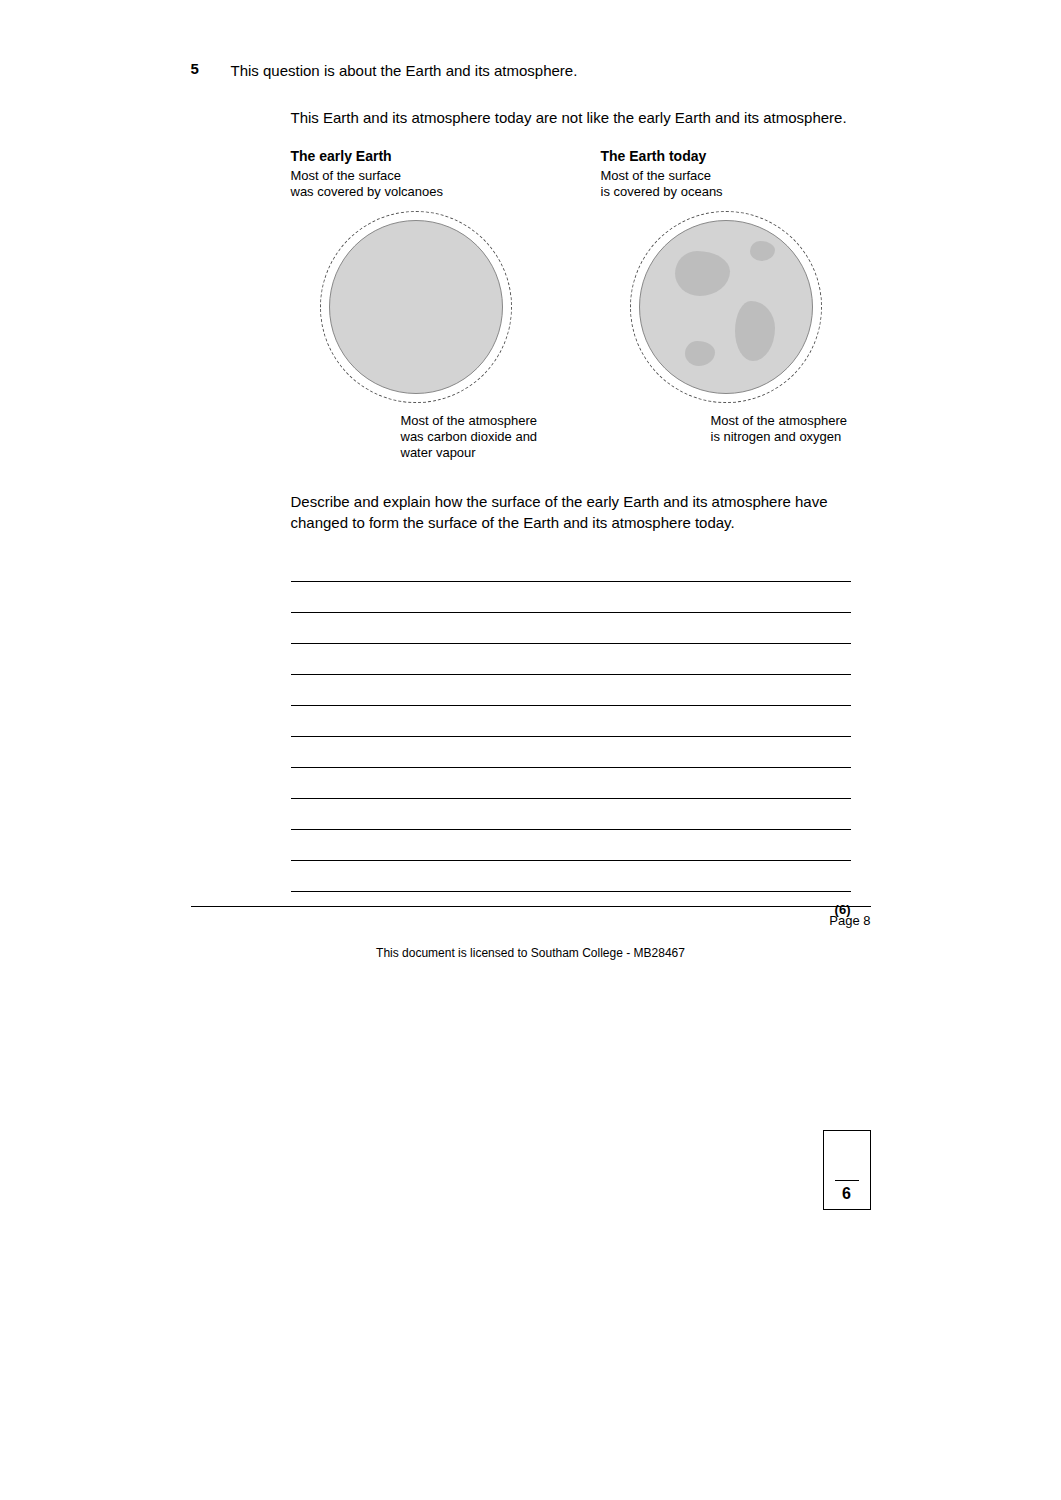5
This question is about the Earth and its atmosphere.
This Earth and its atmosphere today are not like the early Earth and its atmosphere.
The early Earth
Most of the surface
was covered by volcanoes
Most of the atmosphere
was carbon dioxide and
water vapour
The Earth today
Most of the surface
is covered by oceans
Most of the atmosphere
is nitrogen and oxygen
Describe and explain how the surface of the early Earth and its atmosphere have changed to form the surface of the Earth and its atmosphere today.
(6)
6
Page 8
This document is licensed to Southam College - MB28467